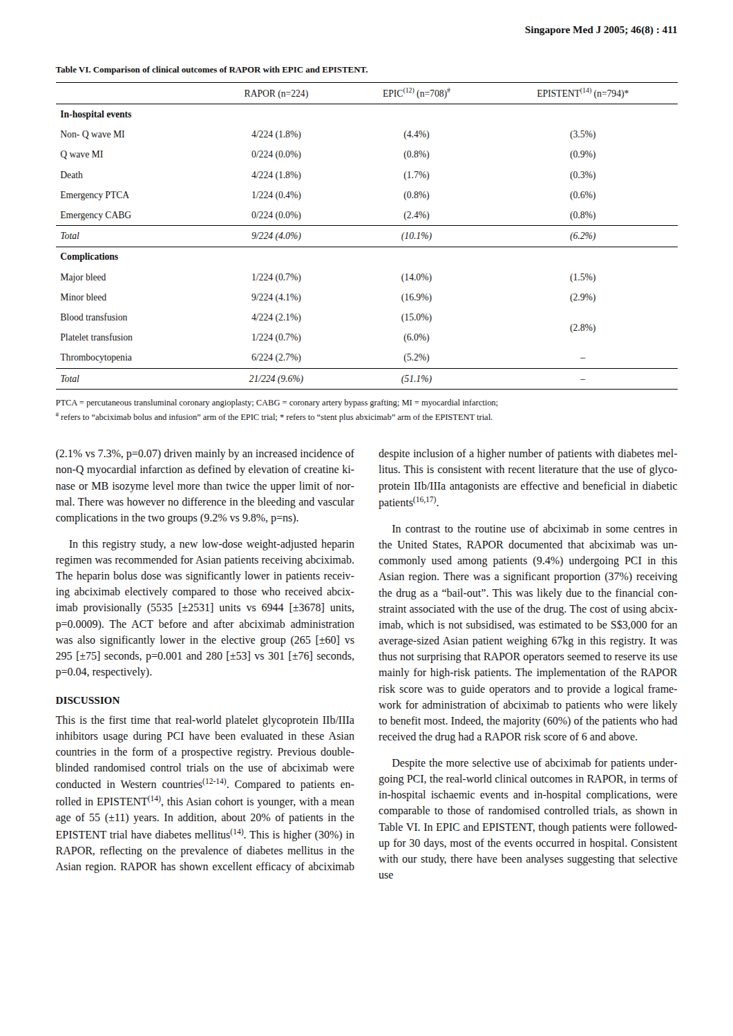Singapore Med J 2005; 46(8) : 411
Table VI. Comparison of clinical outcomes of RAPOR with EPIC and EPISTENT.
| | RAPOR (n=224) | EPIC (12) (n=708) # | EPISTENT (14) (n=794)* |
| --- | --- | --- | --- |
| In-hospital events |
| Non- Q wave MI | 4/224 (1.8%) | (4.4%) | (3.5%) |
| Q wave MI | 0/224 (0.0%) | (0.8%) | (0.9%) |
| Death | 4/224 (1.8%) | (1.7%) | (0.3%) |
| Emergency PTCA | 1/224 (0.4%) | (0.8%) | (0.6%) |
| Emergency CABG | 0/224 (0.0%) | (2.4%) | (0.8%) |
| Total | 9/224 (4.0%) | (10.1%) | (6.2%) |
| Complications |
| Major bleed | 1/224 (0.7%) | (14.0%) | (1.5%) |
| Minor bleed | 9/224 (4.1%) | (16.9%) | (2.9%) |
| Blood transfusion | 4/224 (2.1%) | (15.0%) | (2.8%) |
| Platelet transfusion | 1/224 (0.7%) | (6.0%) |
| Thrombocytopenia | 6/224 (2.7%) | (5.2%) | – |
| Total | 21/224 (9.6%) | (51.1%) | – |
PTCA = percutaneous transluminal coronary angioplasty; CABG = coronary artery bypass grafting; MI = myocardial infarction;
# refers to “abciximab bolus and infusion” arm of the EPIC trial; * refers to “stent plus abxicimab” arm of the EPISTENT trial.
(2.1% vs 7.3%, p=0.07) driven mainly by an increased incidence of non-Q myocardial infarction as defined by elevation of creatine kinase or MB isozyme level more than twice the upper limit of normal. There was however no difference in the bleeding and vascular complications in the two groups (9.2% vs 9.8%, p=ns).
In this registry study, a new low-dose weight-adjusted heparin regimen was recommended for Asian patients receiving abciximab. The heparin bolus dose was significantly lower in patients receiving abciximab electively compared to those who received abciximab provisionally (5535 [±2531] units vs 6944 [±3678] units, p=0.0009). The ACT before and after abciximab administration was also significantly lower in the elective group (265 [±60] vs 295 [±75] seconds, p=0.001 and 280 [±53] vs 301 [±76] seconds, p=0.04, respectively).
DISCUSSION
This is the first time that real-world platelet glycoprotein IIb/IIIa inhibitors usage during PCI have been evaluated in these Asian countries in the form of a prospective registry. Previous double-blinded randomised control trials on the use of abciximab were conducted in Western countries(12-14). Compared to patients enrolled in EPISTENT(14), this Asian cohort is younger, with a mean age of 55 (±11) years. In addition, about 20% of patients in the EPISTENT trial have diabetes mellitus(14). This is higher (30%) in RAPOR, reflecting on the prevalence of diabetes mellitus in the Asian region. RAPOR has shown excellent efficacy of abciximab despite inclusion of a higher number of patients with diabetes mellitus. This is consistent with recent literature that the use of glycoprotein IIb/IIIa antagonists are effective and beneficial in diabetic patients(16,17).
In contrast to the routine use of abciximab in some centres in the United States, RAPOR documented that abciximab was uncommonly used among patients (9.4%) undergoing PCI in this Asian region. There was a significant proportion (37%) receiving the drug as a “bail-out”. This was likely due to the financial constraint associated with the use of the drug. The cost of using abciximab, which is not subsidised, was estimated to be S$3,000 for an average-sized Asian patient weighing 67kg in this registry. It was thus not surprising that RAPOR operators seemed to reserve its use mainly for high-risk patients. The implementation of the RAPOR risk score was to guide operators and to provide a logical framework for administration of abciximab to patients who were likely to benefit most. Indeed, the majority (60%) of the patients who had received the drug had a RAPOR risk score of 6 and above.
Despite the more selective use of abciximab for patients undergoing PCI, the real-world clinical outcomes in RAPOR, in terms of in-hospital ischaemic events and in-hospital complications, were comparable to those of randomised controlled trials, as shown in Table VI. In EPIC and EPISTENT, though patients were followed-up for 30 days, most of the events occurred in hospital. Consistent with our study, there have been analyses suggesting that selective use